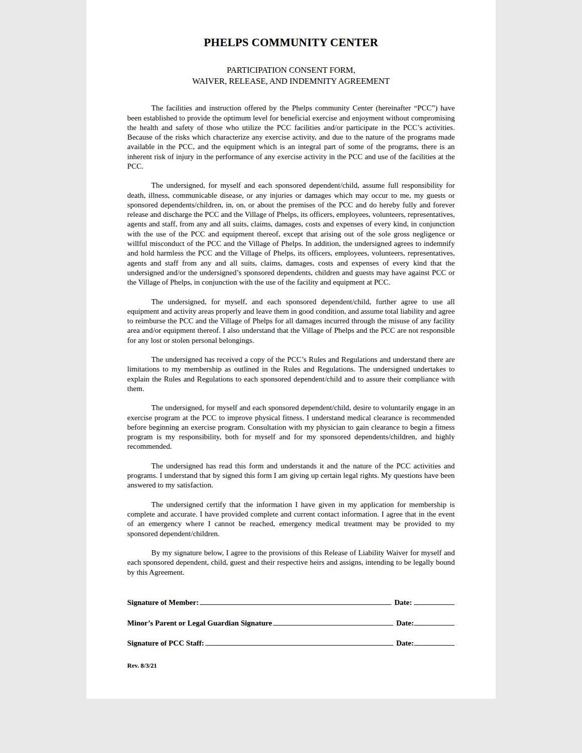PHELPS COMMUNITY CENTER
PARTICIPATION CONSENT FORM,
WAIVER, RELEASE, AND INDEMNITY AGREEMENT
The facilities and instruction offered by the Phelps community Center (hereinafter “PCC”) have been established to provide the optimum level for beneficial exercise and enjoyment without compromising the health and safety of those who utilize the PCC facilities and/or participate in the PCC’s activities. Because of the risks which characterize any exercise activity, and due to the nature of the programs made available in the PCC, and the equipment which is an integral part of some of the programs, there is an inherent risk of injury in the performance of any exercise activity in the PCC and use of the facilities at the PCC.
The undersigned, for myself and each sponsored dependent/child, assume full responsibility for death, illness, communicable disease, or any injuries or damages which may occur to me, my guests or sponsored dependents/children, in, on, or about the premises of the PCC and do hereby fully and forever release and discharge the PCC and the Village of Phelps, its officers, employees, volunteers, representatives, agents and staff, from any and all suits, claims, damages, costs and expenses of every kind, in conjunction with the use of the PCC and equipment thereof, except that arising out of the sole gross negligence or willful misconduct of the PCC and the Village of Phelps. In addition, the undersigned agrees to indemnify and hold harmless the PCC and the Village of Phelps, its officers, employees, volunteers, representatives, agents and staff from any and all suits, claims, damages, costs and expenses of every kind that the undersigned and/or the undersigned’s sponsored dependents, children and guests may have against PCC or the Village of Phelps, in conjunction with the use of the facility and equipment at PCC.
The undersigned, for myself, and each sponsored dependent/child, further agree to use all equipment and activity areas properly and leave them in good condition, and assume total liability and agree to reimburse the PCC and the Village of Phelps for all damages incurred through the misuse of any facility area and/or equipment thereof. I also understand that the Village of Phelps and the PCC are not responsible for any lost or stolen personal belongings.
The undersigned has received a copy of the PCC’s Rules and Regulations and understand there are limitations to my membership as outlined in the Rules and Regulations. The undersigned undertakes to explain the Rules and Regulations to each sponsored dependent/child and to assure their compliance with them.
The undersigned, for myself and each sponsored dependent/child, desire to voluntarily engage in an exercise program at the PCC to improve physical fitness. I understand medical clearance is recommended before beginning an exercise program. Consultation with my physician to gain clearance to begin a fitness program is my responsibility, both for myself and for my sponsored dependents/children, and highly recommended.
The undersigned has read this form and understands it and the nature of the PCC activities and programs. I understand that by signed this form I am giving up certain legal rights. My questions have been answered to my satisfaction.
The undersigned certify that the information I have given in my application for membership is complete and accurate. I have provided complete and current contact information. I agree that in the event of an emergency where I cannot be reached, emergency medical treatment may be provided to my sponsored dependent/children.
By my signature below, I agree to the provisions of this Release of Liability Waiver for myself and each sponsored dependent, child, guest and their respective heirs and assigns, intending to be legally bound by this Agreement.
Signature of Member: Date:
Minor’s Parent or Legal Guardian Signature Date:
Signature of PCC Staff: Date:
Rev. 8/3/21